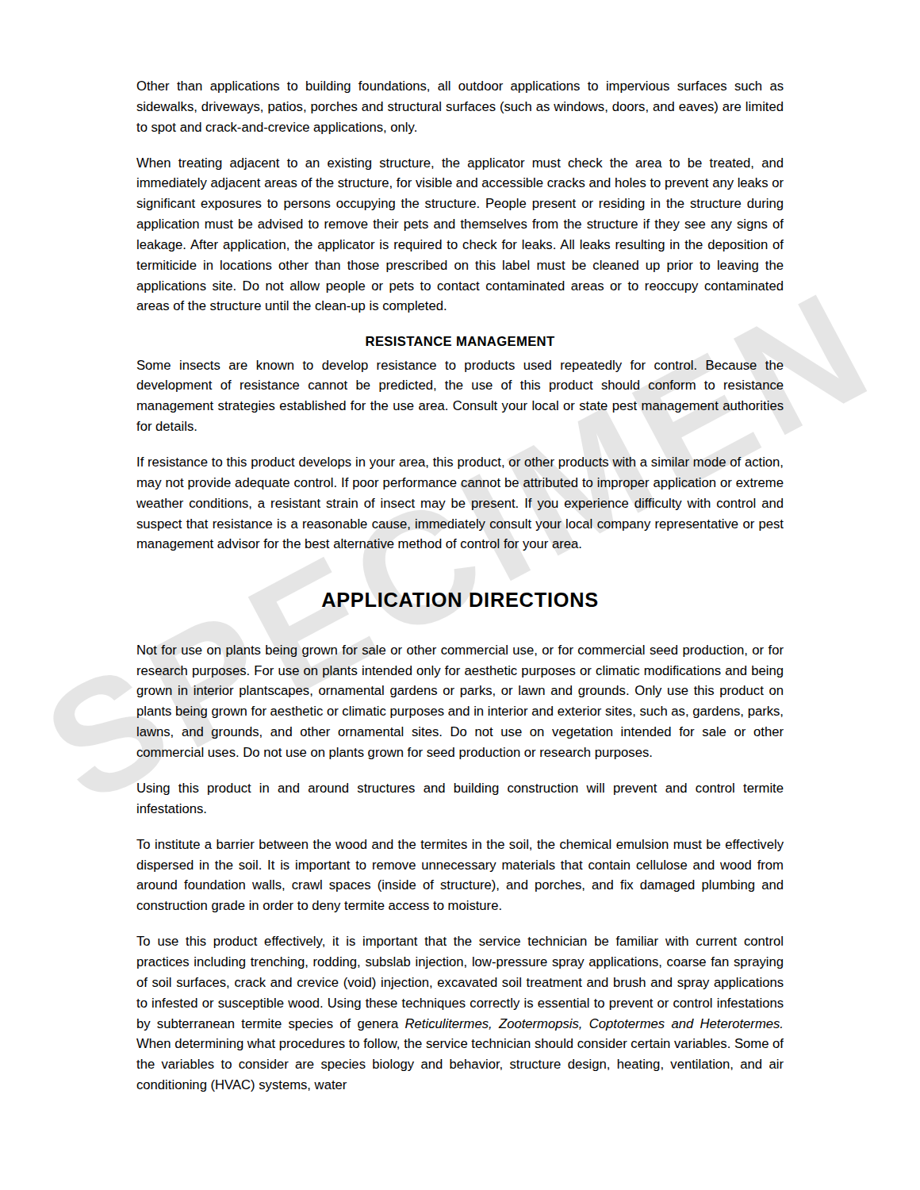SPECIMEN
Other than applications to building foundations, all outdoor applications to impervious surfaces such as sidewalks, driveways, patios, porches and structural surfaces (such as windows, doors, and eaves) are limited to spot and crack-and-crevice applications, only.
When treating adjacent to an existing structure, the applicator must check the area to be treated, and immediately adjacent areas of the structure, for visible and accessible cracks and holes to prevent any leaks or significant exposures to persons occupying the structure. People present or residing in the structure during application must be advised to remove their pets and themselves from the structure if they see any signs of leakage. After application, the applicator is required to check for leaks. All leaks resulting in the deposition of termiticide in locations other than those prescribed on this label must be cleaned up prior to leaving the applications site. Do not allow people or pets to contact contaminated areas or to reoccupy contaminated areas of the structure until the clean-up is completed.
RESISTANCE MANAGEMENT
Some insects are known to develop resistance to products used repeatedly for control. Because the development of resistance cannot be predicted, the use of this product should conform to resistance management strategies established for the use area. Consult your local or state pest management authorities for details.
If resistance to this product develops in your area, this product, or other products with a similar mode of action, may not provide adequate control. If poor performance cannot be attributed to improper application or extreme weather conditions, a resistant strain of insect may be present. If you experience difficulty with control and suspect that resistance is a reasonable cause, immediately consult your local company representative or pest management advisor for the best alternative method of control for your area.
APPLICATION DIRECTIONS
Not for use on plants being grown for sale or other commercial use, or for commercial seed production, or for research purposes. For use on plants intended only for aesthetic purposes or climatic modifications and being grown in interior plantscapes, ornamental gardens or parks, or lawn and grounds. Only use this product on plants being grown for aesthetic or climatic purposes and in interior and exterior sites, such as, gardens, parks, lawns, and grounds, and other ornamental sites. Do not use on vegetation intended for sale or other commercial uses. Do not use on plants grown for seed production or research purposes.
Using this product in and around structures and building construction will prevent and control termite infestations.
To institute a barrier between the wood and the termites in the soil, the chemical emulsion must be effectively dispersed in the soil. It is important to remove unnecessary materials that contain cellulose and wood from around foundation walls, crawl spaces (inside of structure), and porches, and fix damaged plumbing and construction grade in order to deny termite access to moisture.
To use this product effectively, it is important that the service technician be familiar with current control practices including trenching, rodding, subslab injection, low-pressure spray applications, coarse fan spraying of soil surfaces, crack and crevice (void) injection, excavated soil treatment and brush and spray applications to infested or susceptible wood. Using these techniques correctly is essential to prevent or control infestations by subterranean termite species of genera Reticulitermes, Zootermopsis, Coptotermes and Heterotermes. When determining what procedures to follow, the service technician should consider certain variables. Some of the variables to consider are species biology and behavior, structure design, heating, ventilation, and air conditioning (HVAC) systems, water